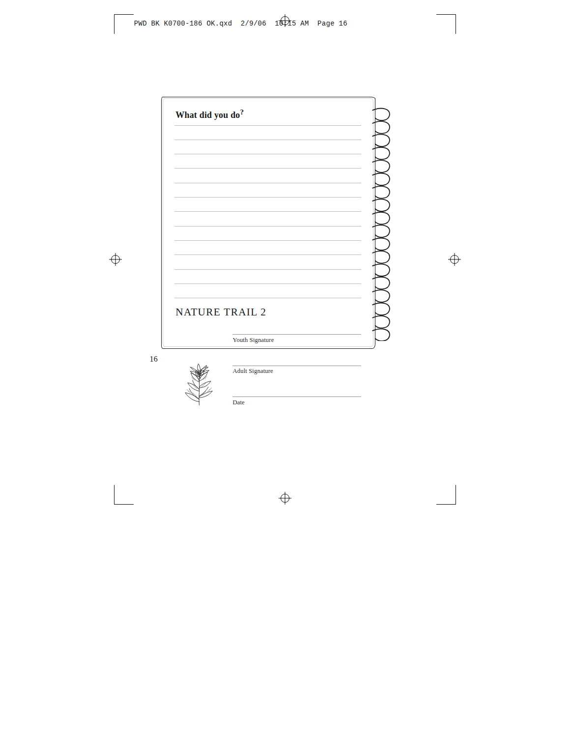PWD BK K0700-186 OK.qxd 2/9/06 10:15 AM Page 16
What did you do?
NATURE TRAIL 2
Youth Signature
Adult Signature
Date
16